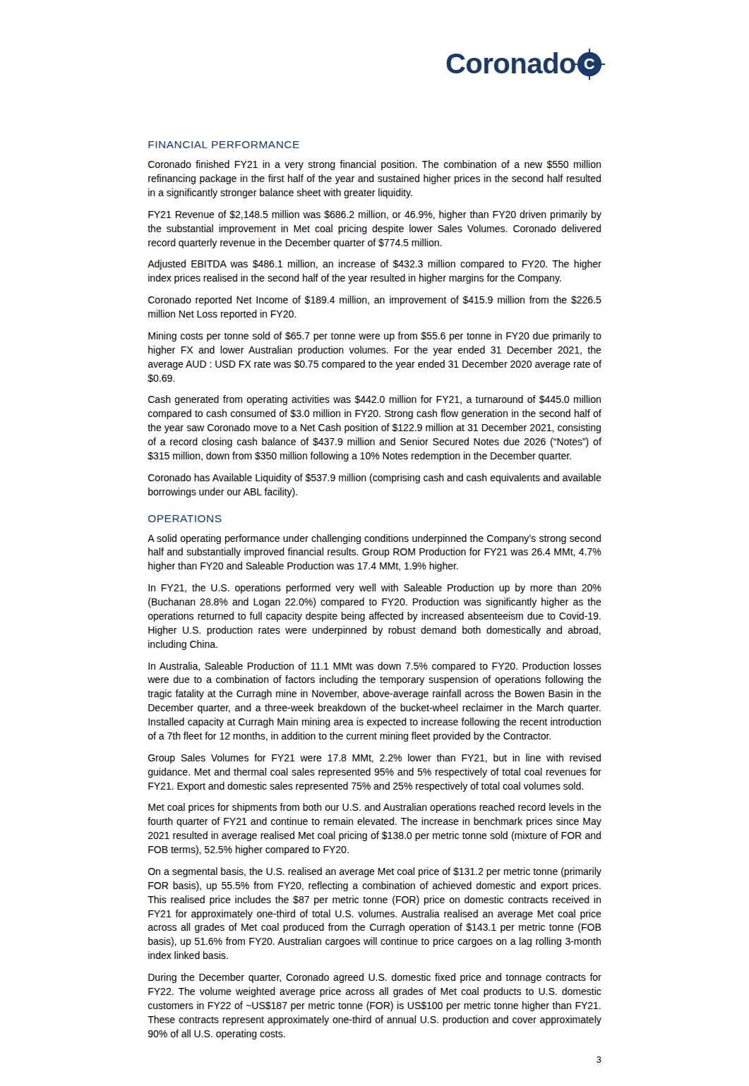Coronado C
FINANCIAL PERFORMANCE
Coronado finished FY21 in a very strong financial position. The combination of a new $550 million refinancing package in the first half of the year and sustained higher prices in the second half resulted in a significantly stronger balance sheet with greater liquidity.
FY21 Revenue of $2,148.5 million was $686.2 million, or 46.9%, higher than FY20 driven primarily by the substantial improvement in Met coal pricing despite lower Sales Volumes. Coronado delivered record quarterly revenue in the December quarter of $774.5 million.
Adjusted EBITDA was $486.1 million, an increase of $432.3 million compared to FY20. The higher index prices realised in the second half of the year resulted in higher margins for the Company.
Coronado reported Net Income of $189.4 million, an improvement of $415.9 million from the $226.5 million Net Loss reported in FY20.
Mining costs per tonne sold of $65.7 per tonne were up from $55.6 per tonne in FY20 due primarily to higher FX and lower Australian production volumes. For the year ended 31 December 2021, the average AUD : USD FX rate was $0.75 compared to the year ended 31 December 2020 average rate of $0.69.
Cash generated from operating activities was $442.0 million for FY21, a turnaround of $445.0 million compared to cash consumed of $3.0 million in FY20. Strong cash flow generation in the second half of the year saw Coronado move to a Net Cash position of $122.9 million at 31 December 2021, consisting of a record closing cash balance of $437.9 million and Senior Secured Notes due 2026 (“Notes”) of $315 million, down from $350 million following a 10% Notes redemption in the December quarter.
Coronado has Available Liquidity of $537.9 million (comprising cash and cash equivalents and available borrowings under our ABL facility).
OPERATIONS
A solid operating performance under challenging conditions underpinned the Company’s strong second half and substantially improved financial results. Group ROM Production for FY21 was 26.4 MMt, 4.7% higher than FY20 and Saleable Production was 17.4 MMt, 1.9% higher.
In FY21, the U.S. operations performed very well with Saleable Production up by more than 20% (Buchanan 28.8% and Logan 22.0%) compared to FY20. Production was significantly higher as the operations returned to full capacity despite being affected by increased absenteeism due to Covid-19. Higher U.S. production rates were underpinned by robust demand both domestically and abroad, including China.
In Australia, Saleable Production of 11.1 MMt was down 7.5% compared to FY20. Production losses were due to a combination of factors including the temporary suspension of operations following the tragic fatality at the Curragh mine in November, above-average rainfall across the Bowen Basin in the December quarter, and a three-week breakdown of the bucket-wheel reclaimer in the March quarter. Installed capacity at Curragh Main mining area is expected to increase following the recent introduction of a 7th fleet for 12 months, in addition to the current mining fleet provided by the Contractor.
Group Sales Volumes for FY21 were 17.8 MMt, 2.2% lower than FY21, but in line with revised guidance. Met and thermal coal sales represented 95% and 5% respectively of total coal revenues for FY21. Export and domestic sales represented 75% and 25% respectively of total coal volumes sold.
Met coal prices for shipments from both our U.S. and Australian operations reached record levels in the fourth quarter of FY21 and continue to remain elevated. The increase in benchmark prices since May 2021 resulted in average realised Met coal pricing of $138.0 per metric tonne sold (mixture of FOR and FOB terms), 52.5% higher compared to FY20.
On a segmental basis, the U.S. realised an average Met coal price of $131.2 per metric tonne (primarily FOR basis), up 55.5% from FY20, reflecting a combination of achieved domestic and export prices. This realised price includes the $87 per metric tonne (FOR) price on domestic contracts received in FY21 for approximately one-third of total U.S. volumes. Australia realised an average Met coal price across all grades of Met coal produced from the Curragh operation of $143.1 per metric tonne (FOB basis), up 51.6% from FY20. Australian cargoes will continue to price cargoes on a lag rolling 3-month index linked basis.
During the December quarter, Coronado agreed U.S. domestic fixed price and tonnage contracts for FY22. The volume weighted average price across all grades of Met coal products to U.S. domestic customers in FY22 of ~US$187 per metric tonne (FOR) is US$100 per metric tonne higher than FY21. These contracts represent approximately one-third of annual U.S. production and cover approximately 90% of all U.S. operating costs.
3